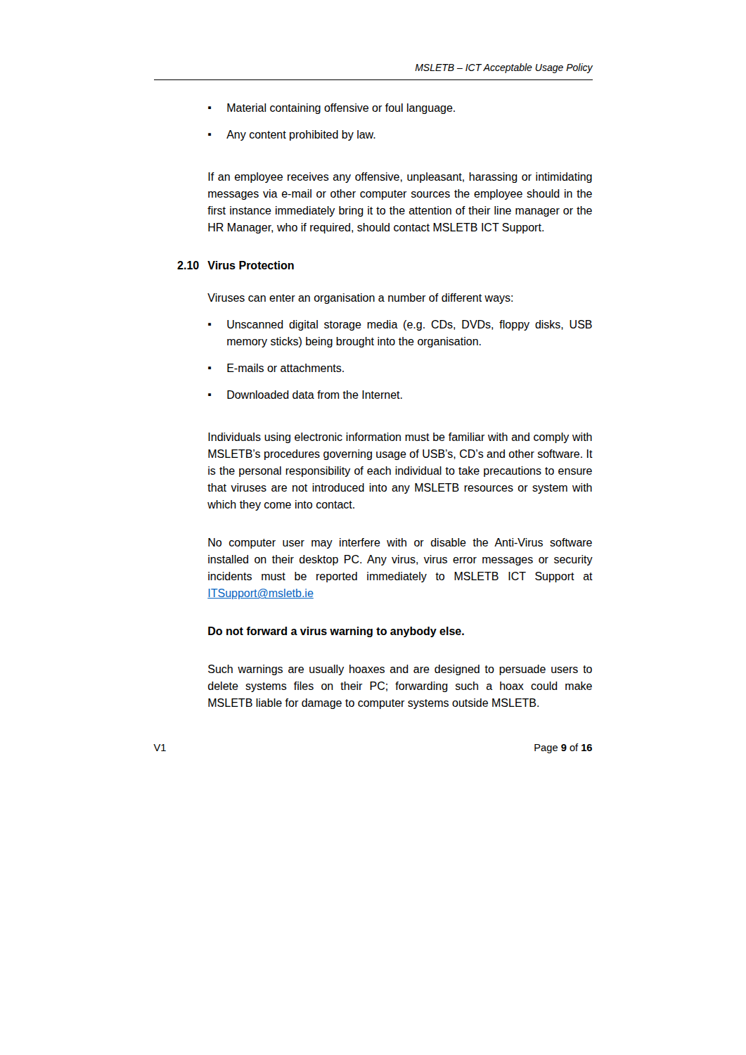MSLETB – ICT Acceptable Usage Policy
Material containing offensive or foul language.
Any content prohibited by law.
If an employee receives any offensive, unpleasant, harassing or intimidating messages via e-mail or other computer sources the employee should in the first instance immediately bring it to the attention of their line manager or the HR Manager, who if required, should contact MSLETB ICT Support.
2.10 Virus Protection
Viruses can enter an organisation a number of different ways:
Unscanned digital storage media (e.g. CDs, DVDs, floppy disks, USB memory sticks) being brought into the organisation.
E-mails or attachments.
Downloaded data from the Internet.
Individuals using electronic information must be familiar with and comply with MSLETB’s procedures governing usage of USB’s, CD’s and other software. It is the personal responsibility of each individual to take precautions to ensure that viruses are not introduced into any MSLETB resources or system with which they come into contact.
No computer user may interfere with or disable the Anti-Virus software installed on their desktop PC. Any virus, virus error messages or security incidents must be reported immediately to MSLETB ICT Support at ITSupport@msletb.ie
Do not forward a virus warning to anybody else.
Such warnings are usually hoaxes and are designed to persuade users to delete systems files on their PC; forwarding such a hoax could make MSLETB liable for damage to computer systems outside MSLETB.
V1
Page 9 of 16